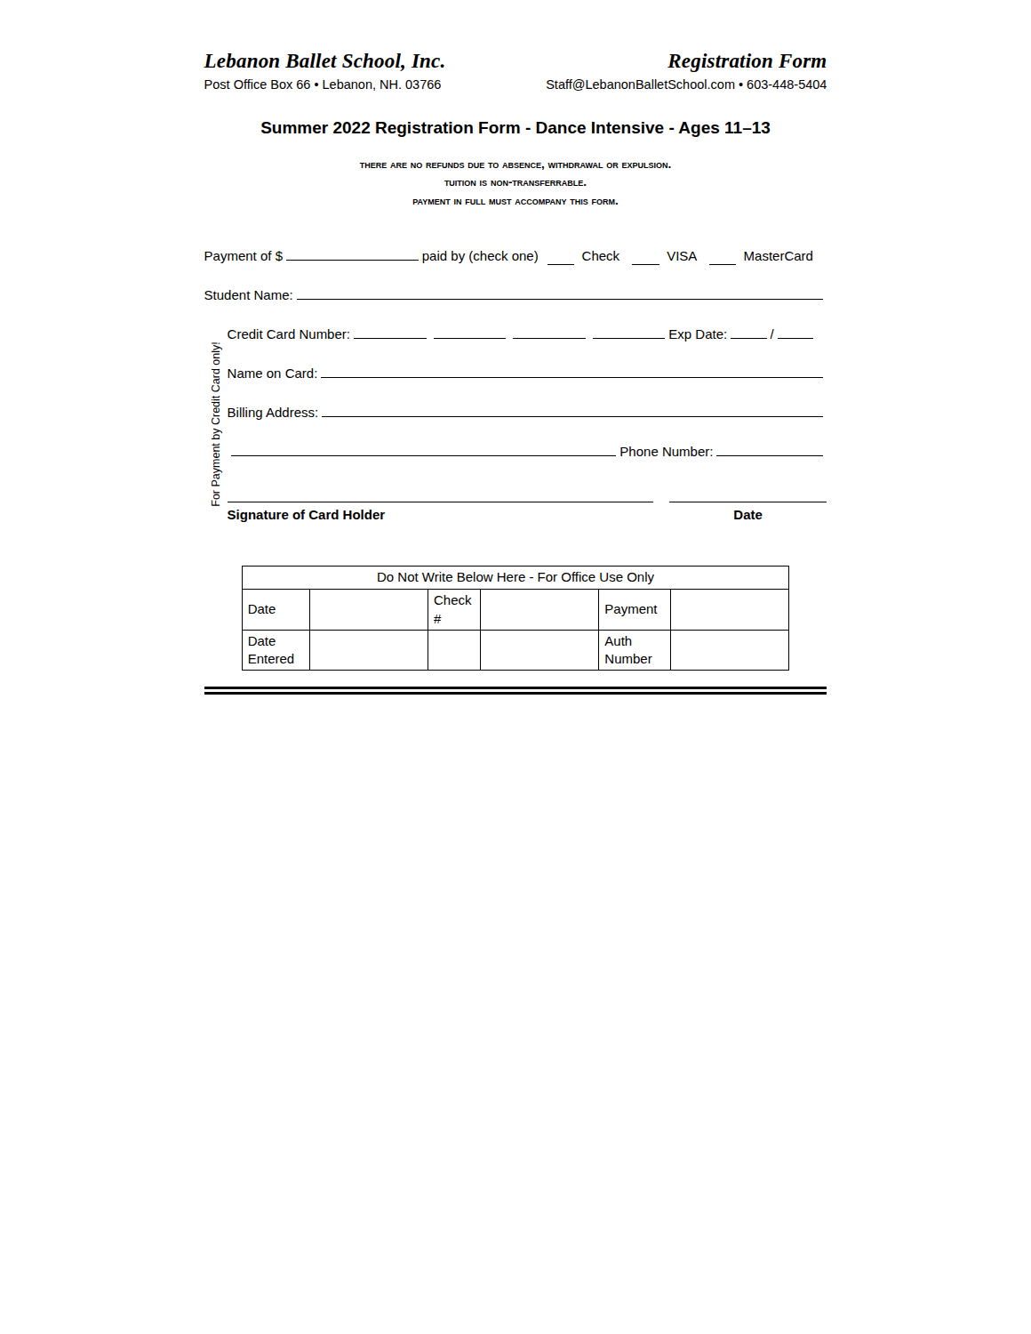Lebanon Ballet School, Inc.
Post Office Box 66 • Lebanon, NH. 03766
Registration Form
Staff@LebanonBalletSchool.com • 603-448-5404
Summer 2022 Registration Form - Dance Intensive - Ages 11–13
There are no refunds due to absence, withdrawal or expulsion. Tuition is non-transferrable. Payment in full must accompany this form.
Payment of $ paid by (check one) Check VISA MasterCard
Student Name:
For Payment by Credit Card only!
Credit Card Number: Exp Date: /
Name on Card:
Billing Address:
Phone Number:
Signature of Card Holder Date
| Do Not Write Below Here - For Office Use Only |
| --- |
| Date | | Check # | | Payment | |
| Date Entered | | | | Auth Number | |